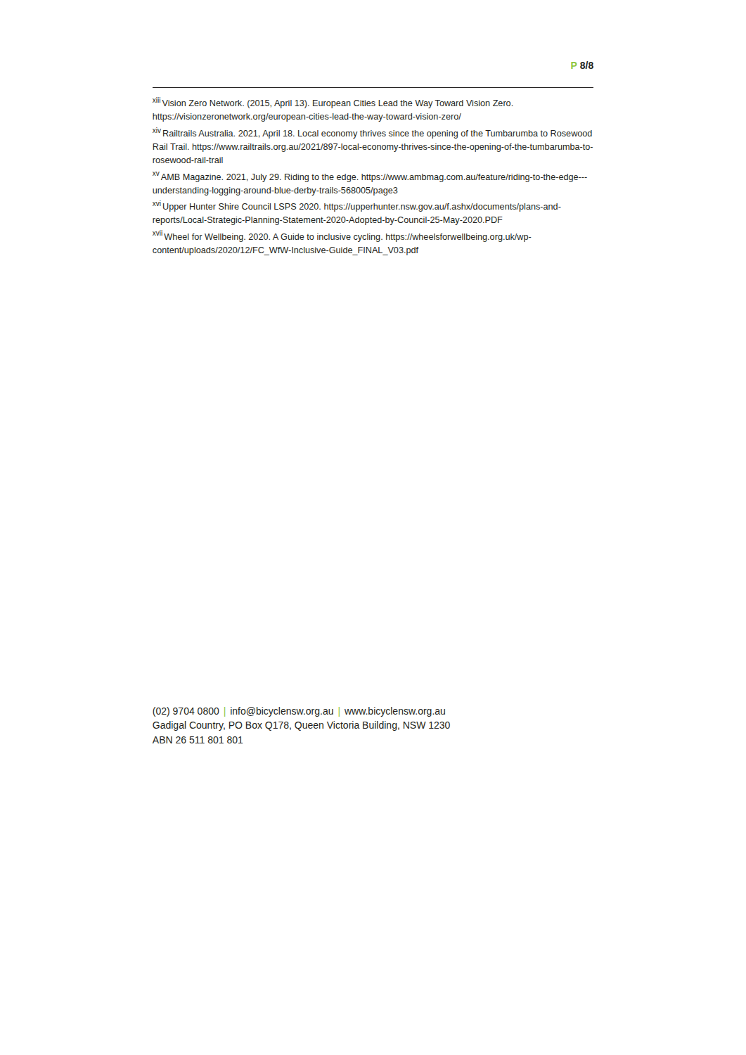P 8/8
xiiiVision Zero Network. (2015, April 13). European Cities Lead the Way Toward Vision Zero. https://visionzeronetwork.org/european-cities-lead-the-way-toward-vision-zero/
xivRailtrails Australia. 2021, April 18. Local economy thrives since the opening of the Tumbarumba to Rosewood Rail Trail. https://www.railtrails.org.au/2021/897-local-economy-thrives-since-the-opening-of-the-tumbarumba-to-rosewood-rail-trail
xvAMB Magazine. 2021, July 29. Riding to the edge. https://www.ambmag.com.au/feature/riding-to-the-edge---understanding-logging-around-blue-derby-trails-568005/page3
xviUpper Hunter Shire Council LSPS 2020. https://upperhunter.nsw.gov.au/f.ashx/documents/plans-and-reports/Local-Strategic-Planning-Statement-2020-Adopted-by-Council-25-May-2020.PDF
xviiWheel for Wellbeing. 2020. A Guide to inclusive cycling. https://wheelsforwellbeing.org.uk/wp-content/uploads/2020/12/FC_WfW-Inclusive-Guide_FINAL_V03.pdf
(02) 9704 0800 | info@bicyclensw.org.au | www.bicyclensw.org.au
Gadigal Country, PO Box Q178, Queen Victoria Building, NSW 1230
ABN 26 511 801 801